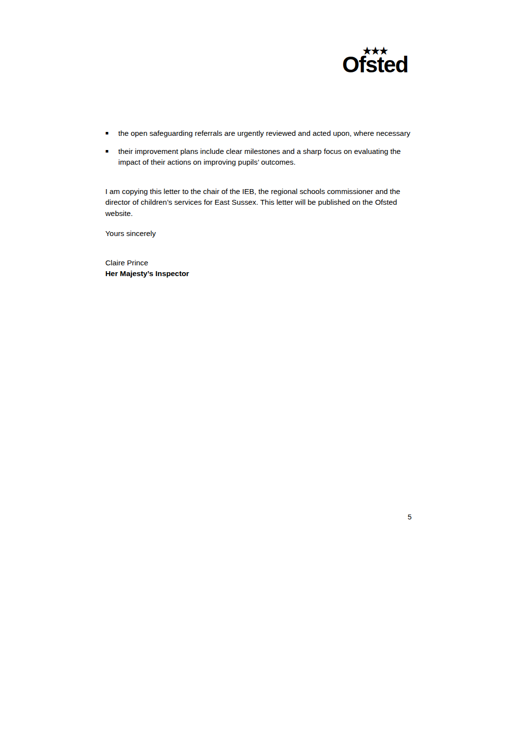★★★
Ofsted
the open safeguarding referrals are urgently reviewed and acted upon, where necessary
their improvement plans include clear milestones and a sharp focus on evaluating the impact of their actions on improving pupils’ outcomes.
I am copying this letter to the chair of the IEB, the regional schools commissioner and the director of children’s services for East Sussex. This letter will be published on the Ofsted website.
Yours sincerely
Claire Prince
Her Majesty’s Inspector
5